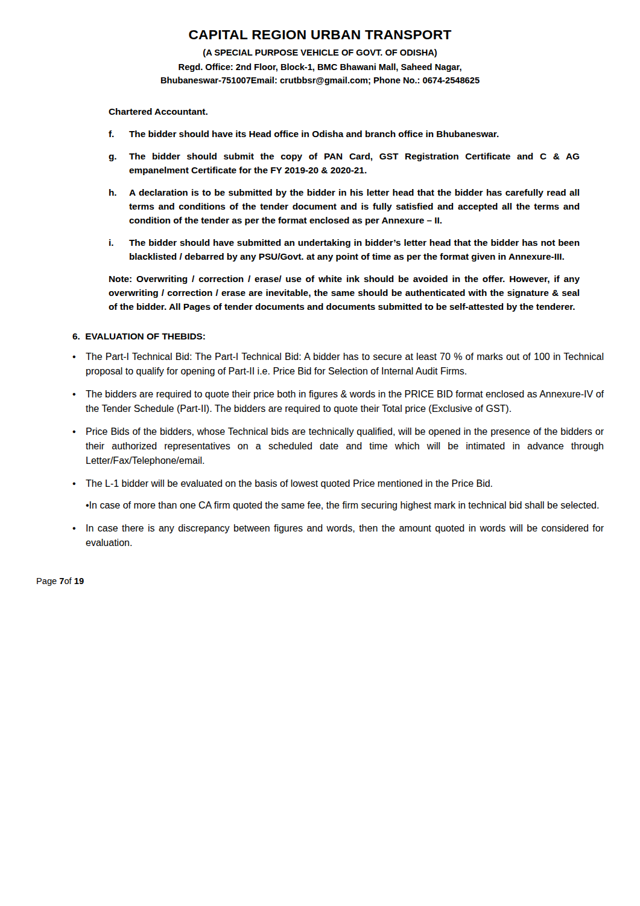CAPITAL REGION URBAN TRANSPORT
(A SPECIAL PURPOSE VEHICLE OF GOVT. OF ODISHA)
Regd. Office: 2nd Floor, Block-1, BMC Bhawani Mall, Saheed Nagar,
Bhubaneswar-751007Email: crutbbsr@gmail.com; Phone No.: 0674-2548625
Chartered Accountant.
f. The bidder should have its Head office in Odisha and branch office in Bhubaneswar.
g. The bidder should submit the copy of PAN Card, GST Registration Certificate and C & AG empanelment Certificate for the FY 2019-20 & 2020-21.
h. A declaration is to be submitted by the bidder in his letter head that the bidder has carefully read all terms and conditions of the tender document and is fully satisfied and accepted all the terms and condition of the tender as per the format enclosed as per Annexure – II.
i. The bidder should have submitted an undertaking in bidder’s letter head that the bidder has not been blacklisted / debarred by any PSU/Govt. at any point of time as per the format given in Annexure-III.
Note: Overwriting / correction / erase/ use of white ink should be avoided in the offer. However, if any overwriting / correction / erase are inevitable, the same should be authenticated with the signature & seal of the bidder. All Pages of tender documents and documents submitted to be self-attested by the tenderer.
6. EVALUATION OF THEBIDS:
The Part-I Technical Bid: The Part-I Technical Bid: A bidder has to secure at least 70 % of marks out of 100 in Technical proposal to qualify for opening of Part-II i.e. Price Bid for Selection of Internal Audit Firms.
The bidders are required to quote their price both in figures & words in the PRICE BID format enclosed as Annexure-IV of the Tender Schedule (Part-II). The bidders are required to quote their Total price (Exclusive of GST).
Price Bids of the bidders, whose Technical bids are technically qualified, will be opened in the presence of the bidders or their authorized representatives on a scheduled date and time which will be intimated in advance through Letter/Fax/Telephone/email.
The L-1 bidder will be evaluated on the basis of lowest quoted Price mentioned in the Price Bid. In case of more than one CA firm quoted the same fee, the firm securing highest mark in technical bid shall be selected.
In case there is any discrepancy between figures and words, then the amount quoted in words will be considered for evaluation.
Page 7of 19